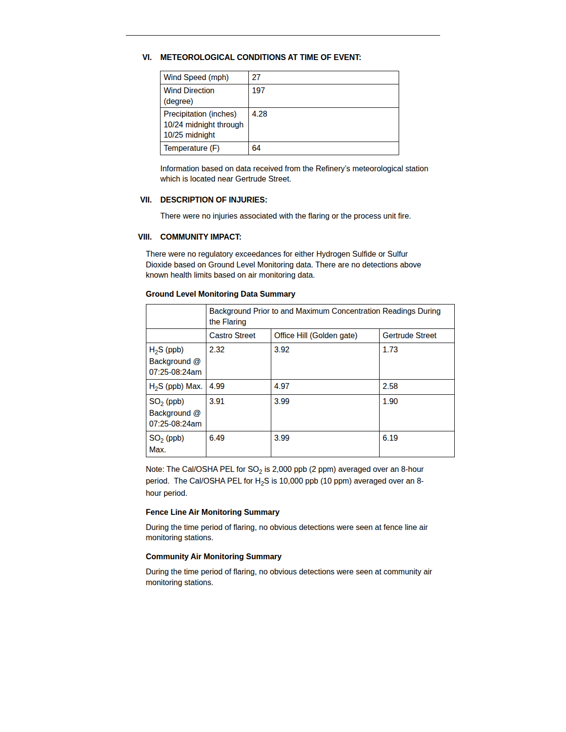VI. METEOROLOGICAL CONDITIONS AT TIME OF EVENT:
| Wind Speed (mph) | 27 |
| Wind Direction (degree) | 197 |
| Precipitation (inches) 10/24 midnight through 10/25 midnight | 4.28 |
| Temperature (F) | 64 |
Information based on data received from the Refinery’s meteorological station which is located near Gertrude Street.
VII. DESCRIPTION OF INJURIES:
There were no injuries associated with the flaring or the process unit fire.
VIII. COMMUNITY IMPACT:
There were no regulatory exceedances for either Hydrogen Sulfide or Sulfur Dioxide based on Ground Level Monitoring data. There are no detections above known health limits based on air monitoring data.
Ground Level Monitoring Data Summary
| | Background Prior to and Maximum Concentration Readings During the Flaring |
| | Castro Street | Office Hill (Golden gate) | Gertrude Street |
| H 2 S (ppb) Background @ 07:25-08:24am | 2.32 | 3.92 | 1.73 |
| H 2 S (ppb) Max. | 4.99 | 4.97 | 2.58 |
| SO 2 (ppb) Background @ 07:25-08:24am | 3.91 | 3.99 | 1.90 |
| SO 2 (ppb) Max. | 6.49 | 3.99 | 6.19 |
Note: The Cal/OSHA PEL for SO2 is 2,000 ppb (2 ppm) averaged over an 8-hour period. The Cal/OSHA PEL for H2S is 10,000 ppb (10 ppm) averaged over an 8-hour period.
Fence Line Air Monitoring Summary
During the time period of flaring, no obvious detections were seen at fence line air monitoring stations.
Community Air Monitoring Summary
During the time period of flaring, no obvious detections were seen at community air monitoring stations.